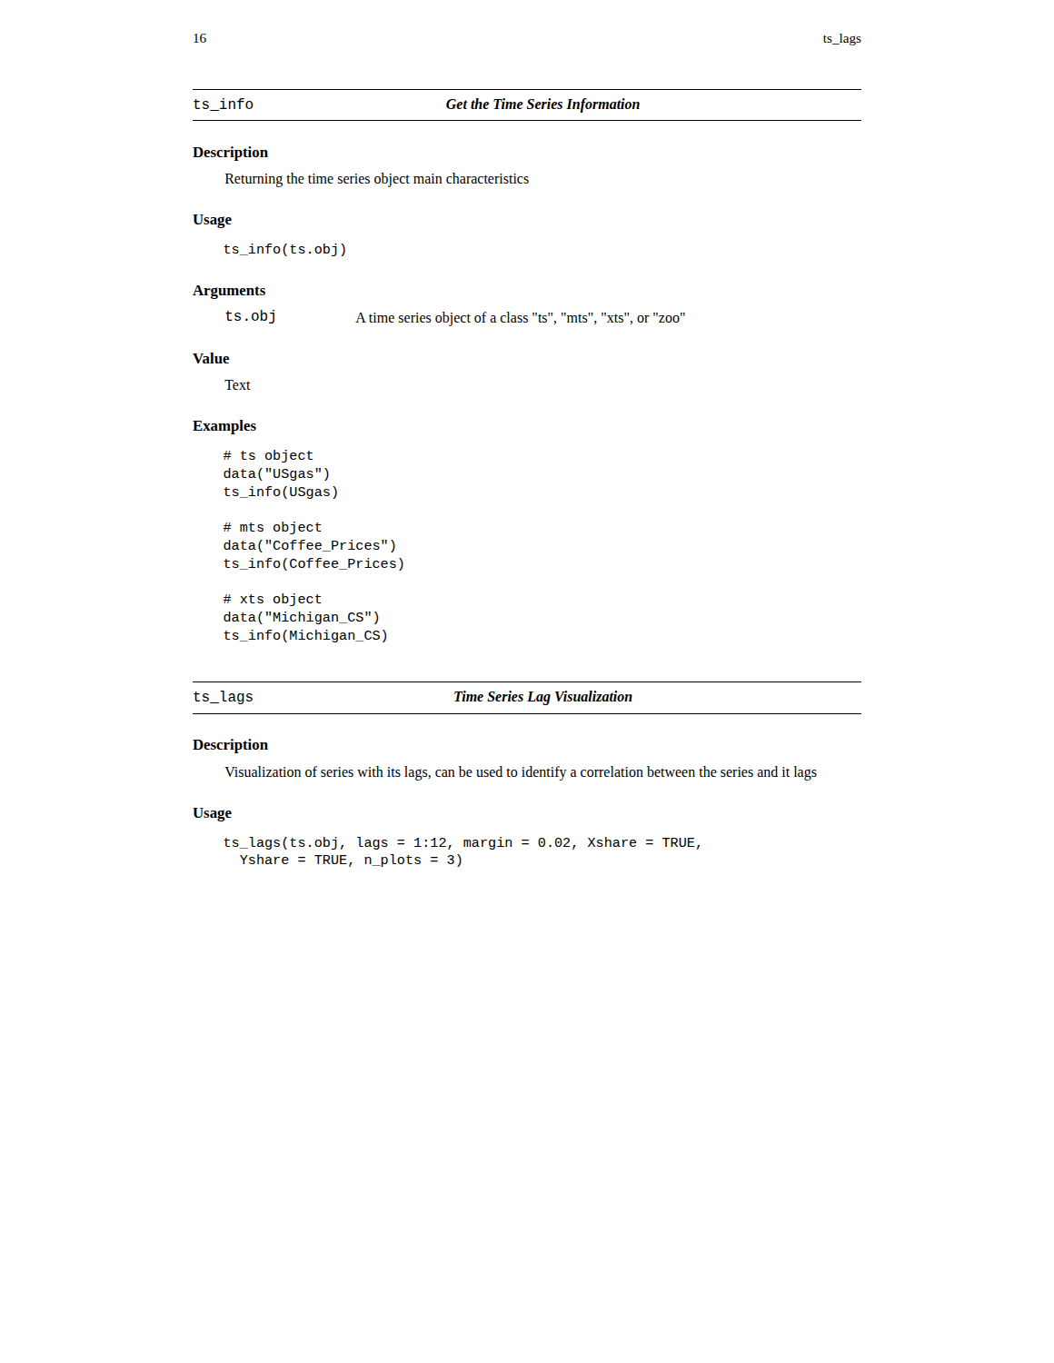16 ts_lags
ts_info Get the Time Series Information
Description
Returning the time series object main characteristics
Usage
ts_info(ts.obj)
Arguments
ts.obj
A time series object of a class "ts", "mts", "xts", or "zoo"
Value
Text
Examples
# ts object
data("USgas")
ts_info(USgas)

# mts object
data("Coffee_Prices")
ts_info(Coffee_Prices)

# xts object
data("Michigan_CS")
ts_info(Michigan_CS)
ts_lags Time Series Lag Visualization
Description
Visualization of series with its lags, can be used to identify a correlation between the series and it lags
Usage
ts_lags(ts.obj, lags = 1:12, margin = 0.02, Xshare = TRUE,
  Yshare = TRUE, n_plots = 3)